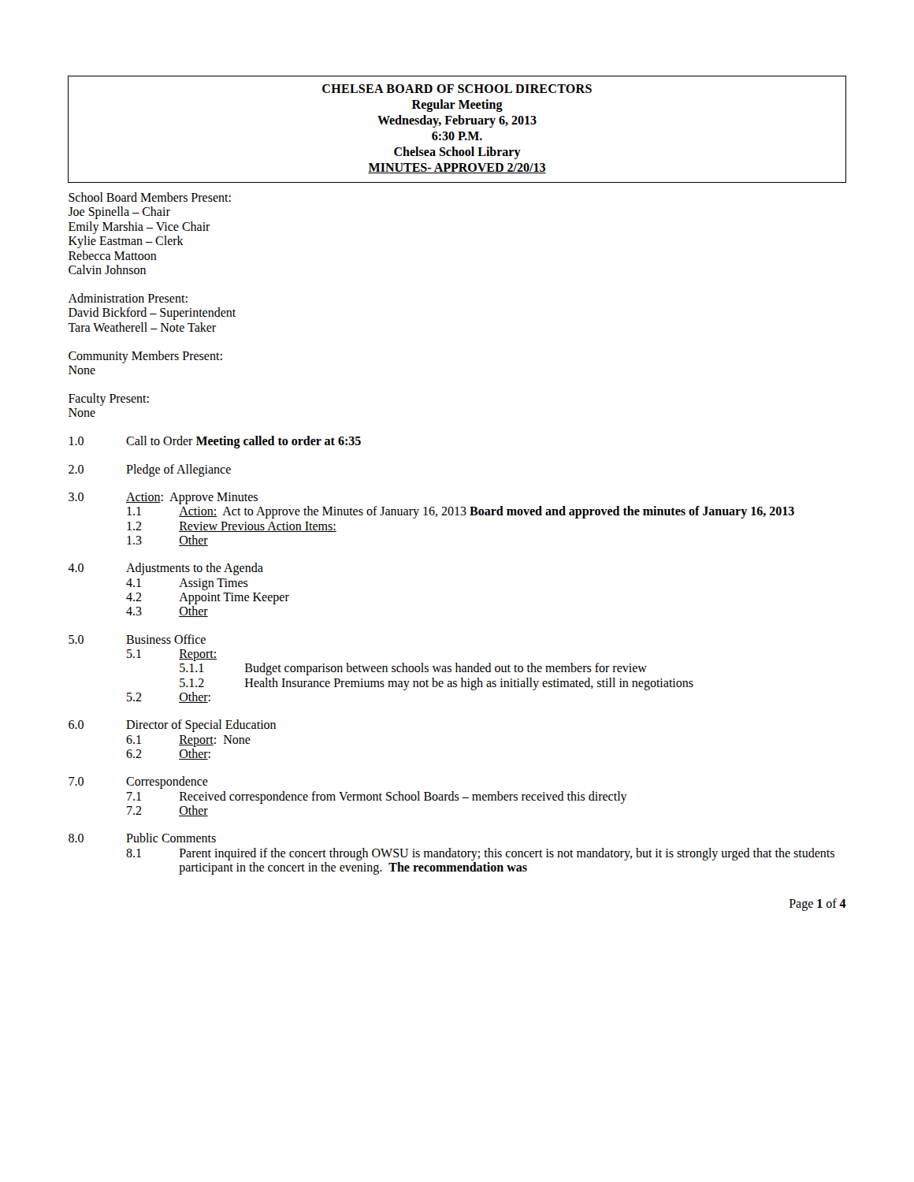CHELSEA BOARD OF SCHOOL DIRECTORS
Regular Meeting
Wednesday, February 6, 2013
6:30 P.M.
Chelsea School Library
MINUTES- APPROVED 2/20/13
School Board Members Present:
Joe Spinella – Chair
Emily Marshia – Vice Chair
Kylie Eastman – Clerk
Rebecca Mattoon
Calvin Johnson
Administration Present:
David Bickford – Superintendent
Tara Weatherell – Note Taker
Community Members Present:
None
Faculty Present:
None
| 1.0 | Call to Order Meeting called to order at 6:35 |
| 2.0 | Pledge of Allegiance |
| 3.0 | Action : Approve Minutes |
| | 1.1 | Action: Act to Approve the Minutes of January 16, 2013 Board moved and approved the minutes of January 16, 2013 |
| | 1.2 | Review Previous Action Items: |
| | 1.3 | Other |
| 4.0 | Adjustments to the Agenda |
| | 4.1 | Assign Times |
| | 4.2 | Appoint Time Keeper |
| | 4.3 | Other |
| 5.0 | Business Office |
| | 5.1 | Report: |
| | | 5.1.1 | Budget comparison between schools was handed out to the members for review |
| | | 5.1.2 | Health Insurance Premiums may not be as high as initially estimated, still in negotiations |
| | 5.2 | Other : |
| 6.0 | Director of Special Education |
| | 6.1 | Report : None |
| | 6.2 | Other : |
| 7.0 | Correspondence |
| | 7.1 | Received correspondence from Vermont School Boards – members received this directly |
| | 7.2 | Other |
| 8.0 | Public Comments |
| | 8.1 | Parent inquired if the concert through OWSU is mandatory; this concert is not mandatory, but it is strongly urged that the students participant in the concert in the evening. The recommendation was |
Page 1 of 4